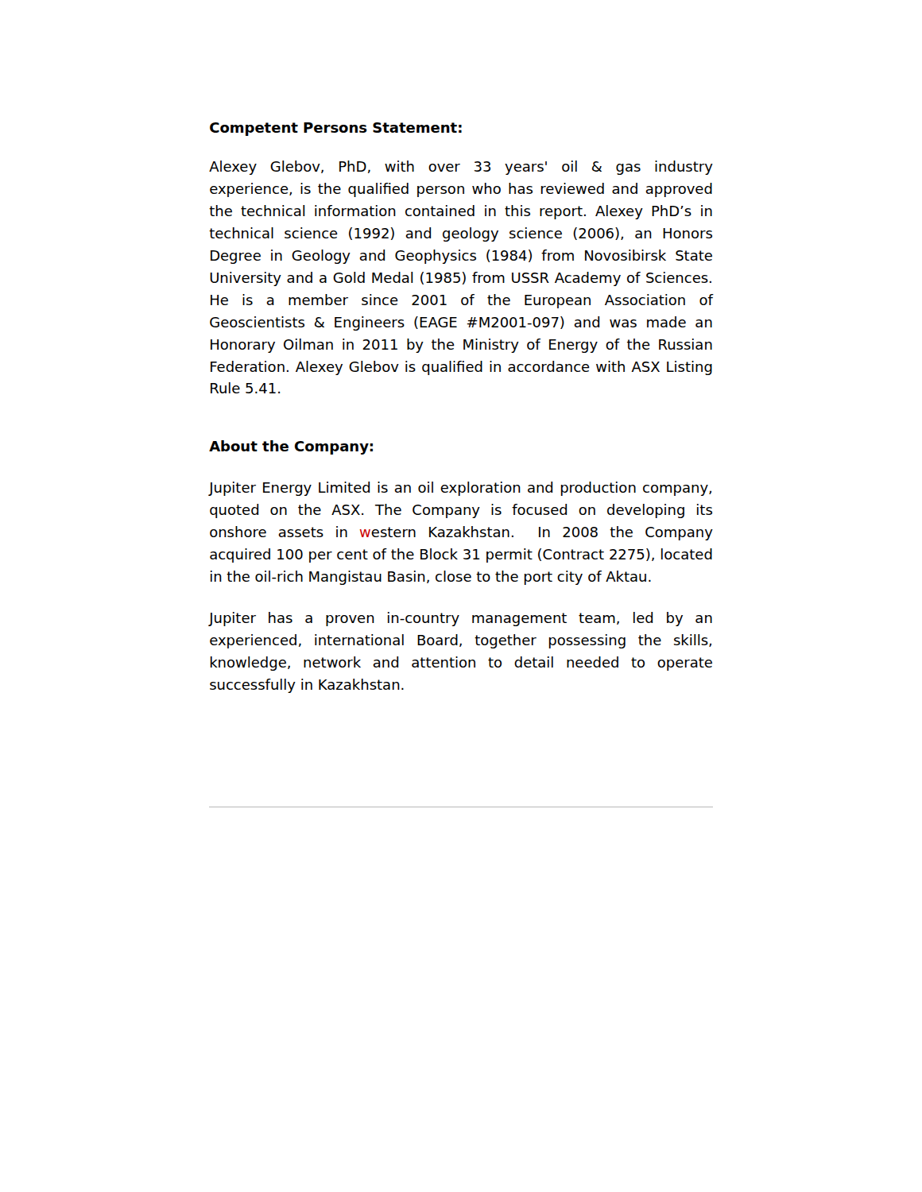Competent Persons Statement:
Alexey Glebov, PhD, with over 33 years' oil & gas industry experience, is the qualified person who has reviewed and approved the technical information contained in this report. Alexey PhD’s in technical science (1992) and geology science (2006), an Honors Degree in Geology and Geophysics (1984) from Novosibirsk State University and a Gold Medal (1985) from USSR Academy of Sciences. He is a member since 2001 of the European Association of Geoscientists & Engineers (EAGE #M2001-097) and was made an Honorary Oilman in 2011 by the Ministry of Energy of the Russian Federation. Alexey Glebov is qualified in accordance with ASX Listing Rule 5.41.
About the Company:
Jupiter Energy Limited is an oil exploration and production company, quoted on the ASX. The Company is focused on developing its onshore assets in western Kazakhstan. In 2008 the Company acquired 100 per cent of the Block 31 permit (Contract 2275), located in the oil-rich Mangistau Basin, close to the port city of Aktau.
Jupiter has a proven in-country management team, led by an experienced, international Board, together possessing the skills, knowledge, network and attention to detail needed to operate successfully in Kazakhstan.